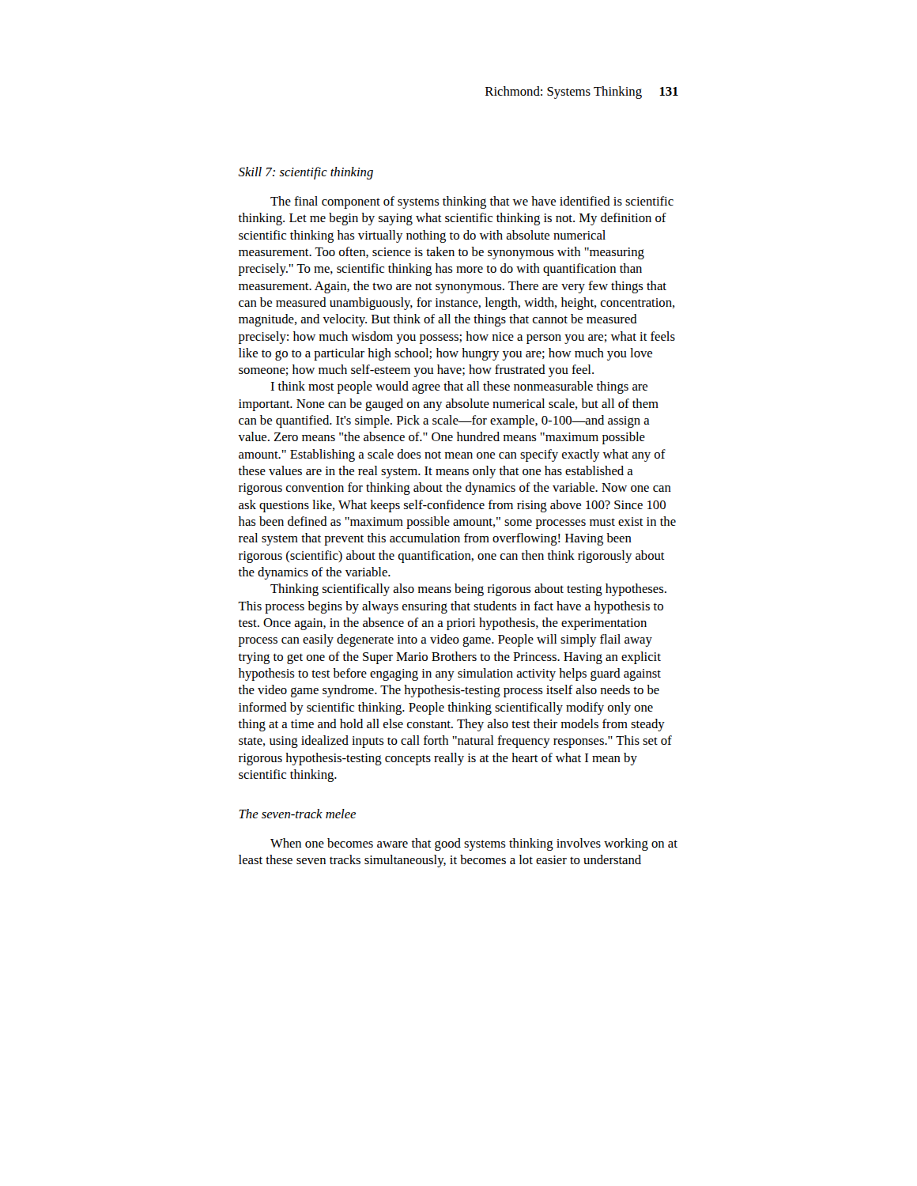Richmond: Systems Thinking 131
Skill 7: scientific thinking
The final component of systems thinking that we have identified is scientific thinking. Let me begin by saying what scientific thinking is not. My definition of scientific thinking has virtually nothing to do with absolute numerical measurement. Too often, science is taken to be synonymous with "measuring precisely." To me, scientific thinking has more to do with quantification than measurement. Again, the two are not synonymous. There are very few things that can be measured unambiguously, for instance, length, width, height, concentration, magnitude, and velocity. But think of all the things that cannot be measured precisely: how much wisdom you possess; how nice a person you are; what it feels like to go to a particular high school; how hungry you are; how much you love someone; how much self-esteem you have; how frustrated you feel.
I think most people would agree that all these nonmeasurable things are important. None can be gauged on any absolute numerical scale, but all of them can be quantified. It's simple. Pick a scale—for example, 0-100—and assign a value. Zero means "the absence of." One hundred means "maximum possible amount." Establishing a scale does not mean one can specify exactly what any of these values are in the real system. It means only that one has established a rigorous convention for thinking about the dynamics of the variable. Now one can ask questions like, What keeps self-confidence from rising above 100? Since 100 has been defined as "maximum possible amount," some processes must exist in the real system that prevent this accumulation from overflowing! Having been rigorous (scientific) about the quantification, one can then think rigorously about the dynamics of the variable.
Thinking scientifically also means being rigorous about testing hypotheses. This process begins by always ensuring that students in fact have a hypothesis to test. Once again, in the absence of an a priori hypothesis, the experimentation process can easily degenerate into a video game. People will simply flail away trying to get one of the Super Mario Brothers to the Princess. Having an explicit hypothesis to test before engaging in any simulation activity helps guard against the video game syndrome. The hypothesis-testing process itself also needs to be informed by scientific thinking. People thinking scientifically modify only one thing at a time and hold all else constant. They also test their models from steady state, using idealized inputs to call forth "natural frequency responses." This set of rigorous hypothesis-testing concepts really is at the heart of what I mean by scientific thinking.
The seven-track melee
When one becomes aware that good systems thinking involves working on at least these seven tracks simultaneously, it becomes a lot easier to understand